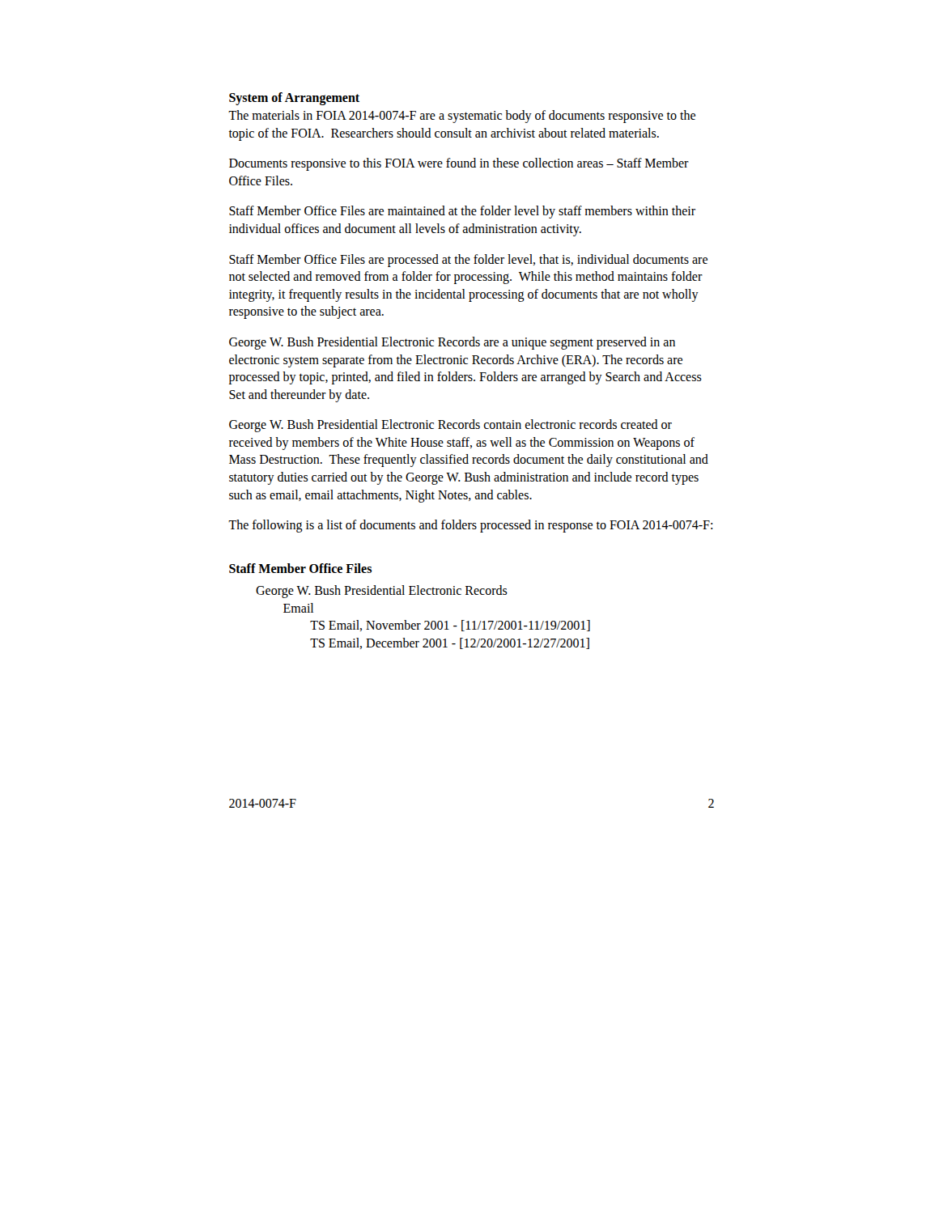System of Arrangement
The materials in FOIA 2014-0074-F are a systematic body of documents responsive to the topic of the FOIA. Researchers should consult an archivist about related materials.
Documents responsive to this FOIA were found in these collection areas – Staff Member Office Files.
Staff Member Office Files are maintained at the folder level by staff members within their individual offices and document all levels of administration activity.
Staff Member Office Files are processed at the folder level, that is, individual documents are not selected and removed from a folder for processing. While this method maintains folder integrity, it frequently results in the incidental processing of documents that are not wholly responsive to the subject area.
George W. Bush Presidential Electronic Records are a unique segment preserved in an electronic system separate from the Electronic Records Archive (ERA). The records are processed by topic, printed, and filed in folders. Folders are arranged by Search and Access Set and thereunder by date.
George W. Bush Presidential Electronic Records contain electronic records created or received by members of the White House staff, as well as the Commission on Weapons of Mass Destruction. These frequently classified records document the daily constitutional and statutory duties carried out by the George W. Bush administration and include record types such as email, email attachments, Night Notes, and cables.
The following is a list of documents and folders processed in response to FOIA 2014-0074-F:
Staff Member Office Files
George W. Bush Presidential Electronic Records
Email
TS Email, November 2001 - [11/17/2001-11/19/2001]
TS Email, December 2001 - [12/20/2001-12/27/2001]
2014-0074-F 2